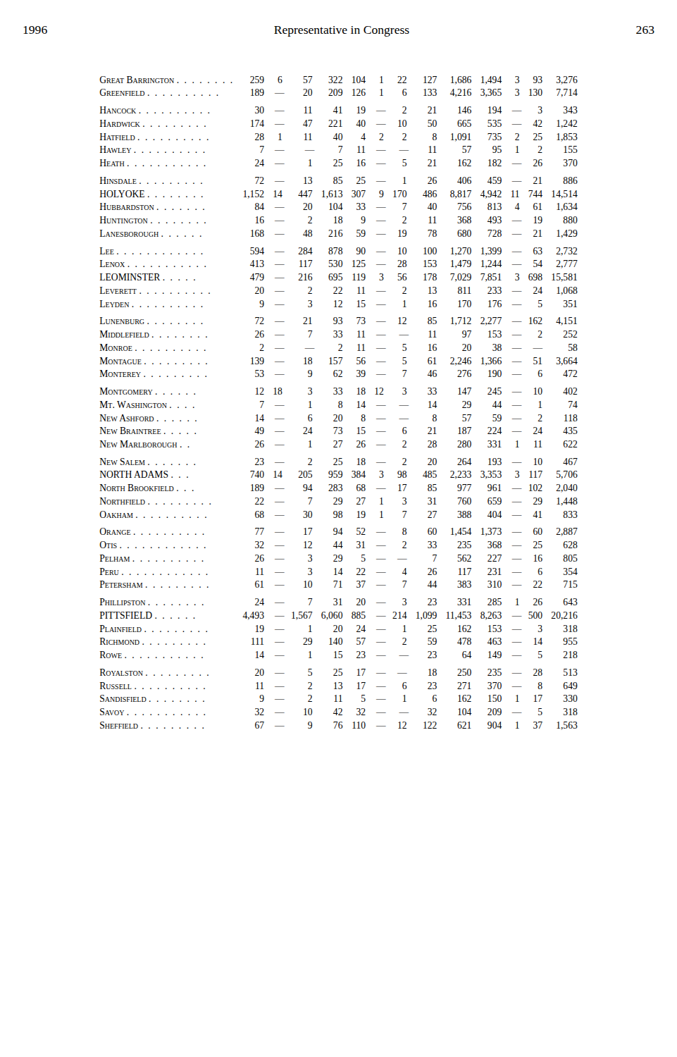1996 Representative in Congress 263
Representative in Congress vote by town, 1996
| Great Barrington . . . . . . . . | 259 | 6 | 57 | 322 | 104 | 1 | 22 | 127 | 1,686 | 1,494 | 3 | 93 | 3,276 |
| Greenfield . . . . . . . . . . | 189 | — | 20 | 209 | 126 | 1 | 6 | 133 | 4,216 | 3,365 | 3 | 130 | 7,714 |
| Hancock . . . . . . . . . . | 30 | — | 11 | 41 | 19 | — | 2 | 21 | 146 | 194 | — | 3 | 343 |
| Hardwick . . . . . . . . . | 174 | — | 47 | 221 | 40 | — | 10 | 50 | 665 | 535 | — | 42 | 1,242 |
| Hatfield . . . . . . . . . . | 28 | 1 | 11 | 40 | 4 | 2 | 2 | 8 | 1,091 | 735 | 2 | 25 | 1,853 |
| Hawley . . . . . . . . . . | 7 | — | — | 7 | 11 | — | — | 11 | 57 | 95 | 1 | 2 | 155 |
| Heath . . . . . . . . . . . | 24 | — | 1 | 25 | 16 | — | 5 | 21 | 162 | 182 | — | 26 | 370 |
| Hinsdale . . . . . . . . . | 72 | — | 13 | 85 | 25 | — | 1 | 26 | 406 | 459 | — | 21 | 886 |
| HOLYOKE . . . . . . . . | 1,152 | 14 | 447 | 1,613 | 307 | 9 | 170 | 486 | 8,817 | 4,942 | 11 | 744 | 14,514 |
| Hubbardston . . . . . . . | 84 | — | 20 | 104 | 33 | — | 7 | 40 | 756 | 813 | 4 | 61 | 1,634 |
| Huntington . . . . . . . . | 16 | — | 2 | 18 | 9 | — | 2 | 11 | 368 | 493 | — | 19 | 880 |
| Lanesborough . . . . . . | 168 | — | 48 | 216 | 59 | — | 19 | 78 | 680 | 728 | — | 21 | 1,429 |
| Lee . . . . . . . . . . . . | 594 | — | 284 | 878 | 90 | — | 10 | 100 | 1,270 | 1,399 | — | 63 | 2,732 |
| Lenox . . . . . . . . . . . | 413 | — | 117 | 530 | 125 | — | 28 | 153 | 1,479 | 1,244 | — | 54 | 2,777 |
| LEOMINSTER . . . . . | 479 | — | 216 | 695 | 119 | 3 | 56 | 178 | 7,029 | 7,851 | 3 | 698 | 15,581 |
| Leverett . . . . . . . . . . | 20 | — | 2 | 22 | 11 | — | 2 | 13 | 811 | 233 | — | 24 | 1,068 |
| Leyden . . . . . . . . . . | 9 | — | 3 | 12 | 15 | — | 1 | 16 | 170 | 176 | — | 5 | 351 |
| Lunenburg . . . . . . . . | 72 | — | 21 | 93 | 73 | — | 12 | 85 | 1,712 | 2,277 | — | 162 | 4,151 |
| Middlefield . . . . . . . . | 26 | — | 7 | 33 | 11 | — | — | 11 | 97 | 153 | — | 2 | 252 |
| Monroe . . . . . . . . . . | 2 | — | — | 2 | 11 | — | 5 | 16 | 20 | 38 | — | — | 58 |
| Montague . . . . . . . . . | 139 | — | 18 | 157 | 56 | — | 5 | 61 | 2,246 | 1,366 | — | 51 | 3,664 |
| Monterey . . . . . . . . . | 53 | — | 9 | 62 | 39 | — | 7 | 46 | 276 | 190 | — | 6 | 472 |
| Montgomery . . . . . . | 12 | 18 | 3 | 33 | 18 | 12 | 3 | 33 | 147 | 245 | — | 10 | 402 |
| Mt. Washington . . . . | 7 | — | 1 | 8 | 14 | — | — | 14 | 29 | 44 | — | 1 | 74 |
| New Ashford . . . . . . | 14 | — | 6 | 20 | 8 | — | — | 8 | 57 | 59 | — | 2 | 118 |
| New Braintree . . . . . | 49 | — | 24 | 73 | 15 | — | 6 | 21 | 187 | 224 | — | 24 | 435 |
| New Marlborough . . | 26 | — | 1 | 27 | 26 | — | 2 | 28 | 280 | 331 | 1 | 11 | 622 |
| New Salem . . . . . . . | 23 | — | 2 | 25 | 18 | — | 2 | 20 | 264 | 193 | — | 10 | 467 |
| NORTH ADAMS . . . | 740 | 14 | 205 | 959 | 384 | 3 | 98 | 485 | 2,233 | 3,353 | 3 | 117 | 5,706 |
| North Brookfield . . . | 189 | — | 94 | 283 | 68 | — | 17 | 85 | 977 | 961 | — | 102 | 2,040 |
| Northfield . . . . . . . . . | 22 | — | 7 | 29 | 27 | 1 | 3 | 31 | 760 | 659 | — | 29 | 1,448 |
| Oakham . . . . . . . . . . | 68 | — | 30 | 98 | 19 | 1 | 7 | 27 | 388 | 404 | — | 41 | 833 |
| Orange . . . . . . . . . . | 77 | — | 17 | 94 | 52 | — | 8 | 60 | 1,454 | 1,373 | — | 60 | 2,887 |
| Otis . . . . . . . . . . . . | 32 | — | 12 | 44 | 31 | — | 2 | 33 | 235 | 368 | — | 25 | 628 |
| Pelham . . . . . . . . . . | 26 | — | 3 | 29 | 5 | — | — | 7 | 562 | 227 | — | 16 | 805 |
| Peru . . . . . . . . . . . . | 11 | — | 3 | 14 | 22 | — | 4 | 26 | 117 | 231 | — | 6 | 354 |
| Petersham . . . . . . . . . | 61 | — | 10 | 71 | 37 | — | 7 | 44 | 383 | 310 | — | 22 | 715 |
| Phillipston . . . . . . . . | 24 | — | 7 | 31 | 20 | — | 3 | 23 | 331 | 285 | 1 | 26 | 643 |
| PITTSFIELD . . . . . . | 4,493 | — | 1,567 | 6,060 | 885 | — | 214 | 1,099 | 11,453 | 8,263 | — | 500 | 20,216 |
| Plainfield . . . . . . . . . | 19 | — | 1 | 20 | 24 | — | 1 | 25 | 162 | 153 | — | 3 | 318 |
| Richmond . . . . . . . . . | 111 | — | 29 | 140 | 57 | — | 2 | 59 | 478 | 463 | — | 14 | 955 |
| Rowe . . . . . . . . . . . | 14 | — | 1 | 15 | 23 | — | — | 23 | 64 | 149 | — | 5 | 218 |
| Royalston . . . . . . . . . | 20 | — | 5 | 25 | 17 | — | — | 18 | 250 | 235 | — | 28 | 513 |
| Russell . . . . . . . . . . | 11 | — | 2 | 13 | 17 | — | 6 | 23 | 271 | 370 | — | 8 | 649 |
| Sandisfield . . . . . . . . | 9 | — | 2 | 11 | 5 | — | 1 | 6 | 162 | 150 | 1 | 17 | 330 |
| Savoy . . . . . . . . . . . | 32 | — | 10 | 42 | 32 | — | — | 32 | 104 | 209 | — | 5 | 318 |
| Sheffield . . . . . . . . . | 67 | — | 9 | 76 | 110 | — | 12 | 122 | 621 | 904 | 1 | 37 | 1,563 |